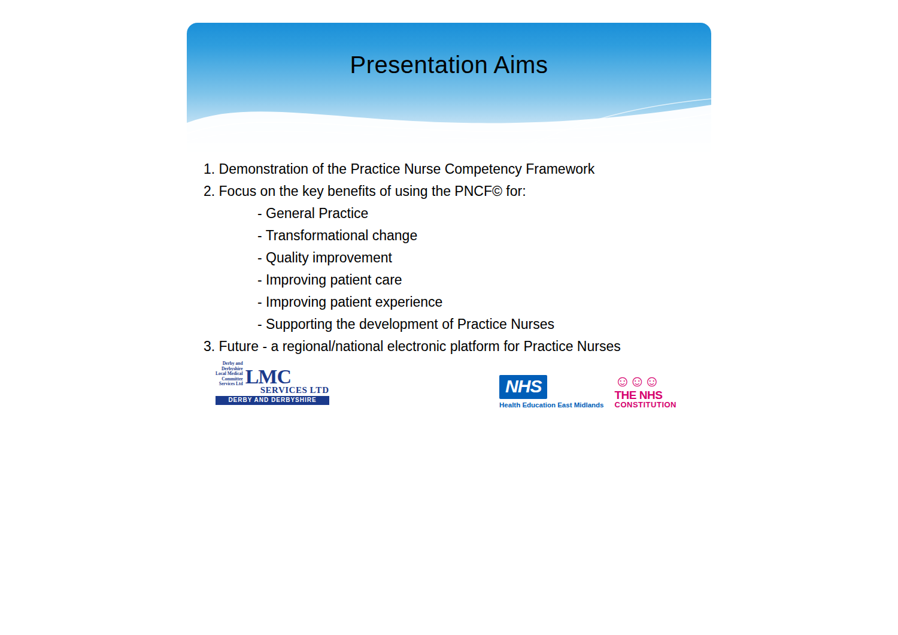Presentation Aims
1. Demonstration of the Practice Nurse Competency Framework
2. Focus on the key benefits of using the PNCF© for:
- General Practice
- Transformational change
- Quality improvement
- Improving patient care
- Improving patient experience
- Supporting the development of Practice Nurses
3. Future - a regional/national electronic platform for Practice Nurses
Derby and
Derbyshire
Local Medical
Committee
Services Ltd
LMC
SERVICES LTD
DERBY AND DERBYSHIRE
NHS
Health Education East Midlands
☺☺☺
THE NHS
CONSTITUTION